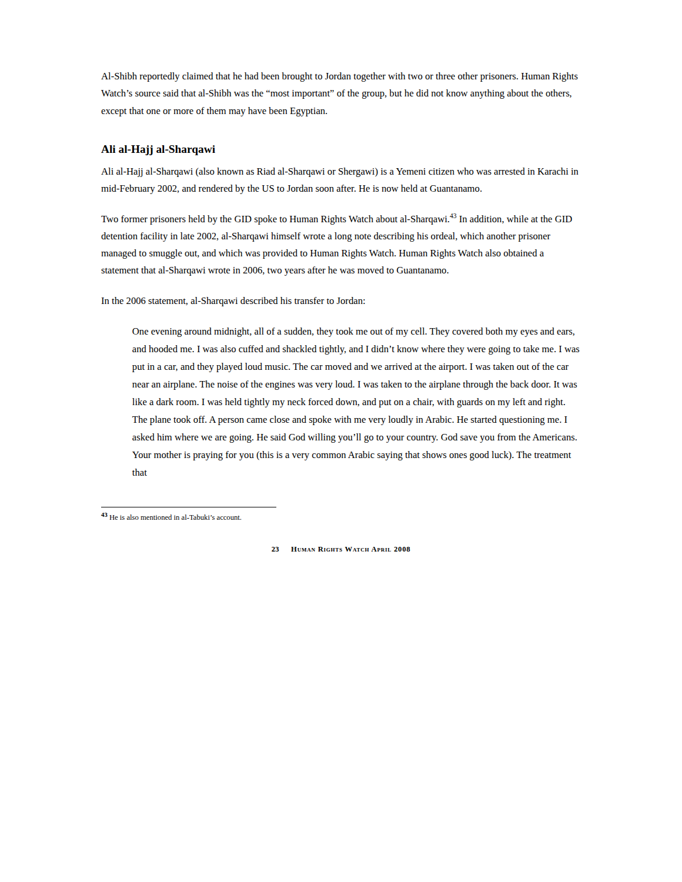Al-Shibh reportedly claimed that he had been brought to Jordan together with two or three other prisoners. Human Rights Watch’s source said that al-Shibh was the “most important” of the group, but he did not know anything about the others, except that one or more of them may have been Egyptian.
Ali al-Hajj al-Sharqawi
Ali al-Hajj al-Sharqawi (also known as Riad al-Sharqawi or Shergawi) is a Yemeni citizen who was arrested in Karachi in mid-February 2002, and rendered by the US to Jordan soon after. He is now held at Guantanamo.
Two former prisoners held by the GID spoke to Human Rights Watch about al-Sharqawi.43 In addition, while at the GID detention facility in late 2002, al-Sharqawi himself wrote a long note describing his ordeal, which another prisoner managed to smuggle out, and which was provided to Human Rights Watch. Human Rights Watch also obtained a statement that al-Sharqawi wrote in 2006, two years after he was moved to Guantanamo.
In the 2006 statement, al-Sharqawi described his transfer to Jordan:
One evening around midnight, all of a sudden, they took me out of my cell. They covered both my eyes and ears, and hooded me. I was also cuffed and shackled tightly, and I didn’t know where they were going to take me. I was put in a car, and they played loud music. The car moved and we arrived at the airport. I was taken out of the car near an airplane. The noise of the engines was very loud. I was taken to the airplane through the back door. It was like a dark room. I was held tightly my neck forced down, and put on a chair, with guards on my left and right. The plane took off. A person came close and spoke with me very loudly in Arabic. He started questioning me. I asked him where we are going. He said God willing you’ll go to your country. God save you from the Americans. Your mother is praying for you (this is a very common Arabic saying that shows ones good luck). The treatment that
43 He is also mentioned in al-Tabuki’s account.
23 Human Rights Watch April 2008